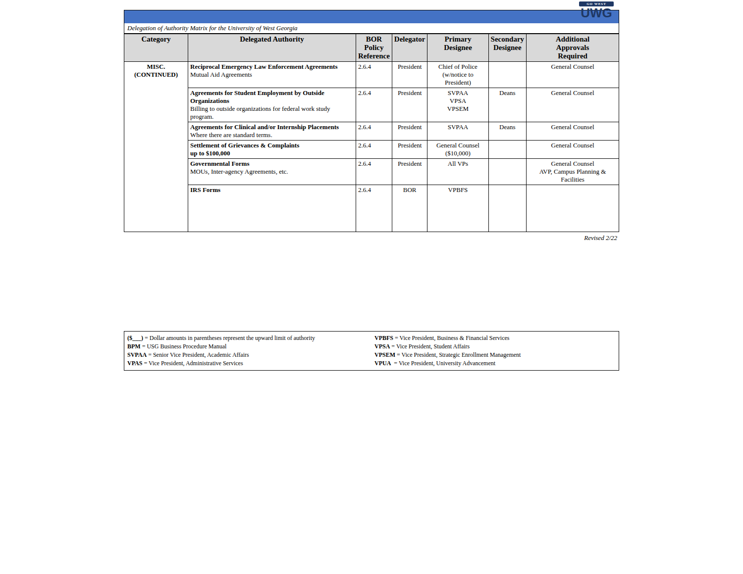GO WEST
UWG
Delegation of Authority Matrix for the University of West Georgia
| Category | Delegated Authority | BOR Policy Reference | Delegator | Primary Designee | Secondary Designee | Additional Approvals Required |
| --- | --- | --- | --- | --- | --- | --- |
| MISC. (CONTINUED) | Reciprocal Emergency Law Enforcement Agreements Mutual Aid Agreements | 2.6.4 | President | Chief of Police (w/notice to President) | | General Counsel |
| Agreements for Student Employment by Outside Organizations Billing to outside organizations for federal work study program. | 2.6.4 | President | SVPAA VPSA VPSEM | Deans | General Counsel |
| Agreements for Clinical and/or Internship Placements Where there are standard terms. | 2.6.4 | President | SVPAA | Deans | General Counsel |
| Settlement of Grievances & Complaints up to $100,000 | 2.6.4 | President | General Counsel ($10,000) | | General Counsel |
| Governmental Forms MOUs, Inter-agency Agreements, etc. | 2.6.4 | President | All VPs | | General Counsel AVP, Campus Planning & Facilities |
| IRS Forms | 2.6.4 | BOR | VPBFS | | |
Revised 2/22
($___) = Dollar amounts in parentheses represent the upward limit of authority
BPM = USG Business Procedure Manual
SVPAA = Senior Vice President, Academic Affairs
VPAS = Vice President, Administrative Services
VPBFS = Vice President, Business & Financial Services
VPSA = Vice President, Student Affairs
VPSEM = Vice President, Strategic Enrollment Management
VPUA = Vice President, University Advancement